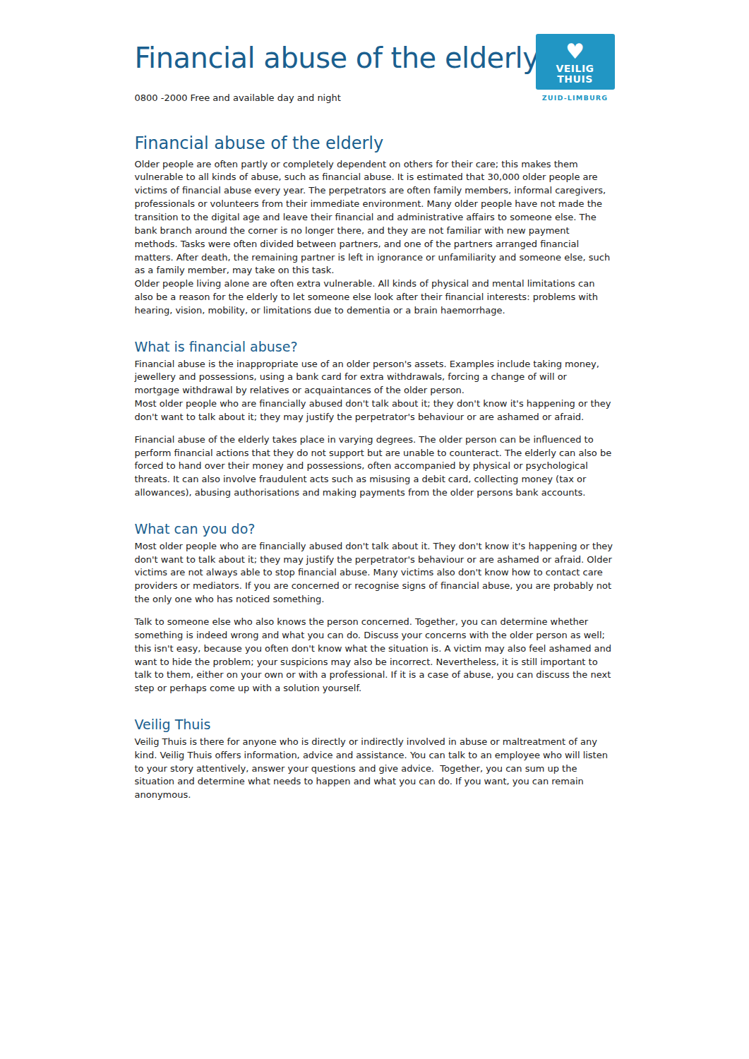♥
VEILIG
THUIS
ZUID-LIMBURG
Financial abuse of the elderly
0800 -2000 Free and available day and night
Financial abuse of the elderly
Older people are often partly or completely dependent on others for their care; this makes them vulnerable to all kinds of abuse, such as financial abuse. It is estimated that 30,000 older people are victims of financial abuse every year. The perpetrators are often family members, informal caregivers, professionals or volunteers from their immediate environment. Many older people have not made the transition to the digital age and leave their financial and administrative affairs to someone else. The bank branch around the corner is no longer there, and they are not familiar with new payment methods. Tasks were often divided between partners, and one of the partners arranged financial matters. After death, the remaining partner is left in ignorance or unfamiliarity and someone else, such as a family member, may take on this task.
Older people living alone are often extra vulnerable. All kinds of physical and mental limitations can also be a reason for the elderly to let someone else look after their financial interests: problems with hearing, vision, mobility, or limitations due to dementia or a brain haemorrhage.
What is financial abuse?
Financial abuse is the inappropriate use of an older person's assets. Examples include taking money, jewellery and possessions, using a bank card for extra withdrawals, forcing a change of will or mortgage withdrawal by relatives or acquaintances of the older person.
Most older people who are financially abused don't talk about it; they don't know it's happening or they don't want to talk about it; they may justify the perpetrator's behaviour or are ashamed or afraid.
Financial abuse of the elderly takes place in varying degrees. The older person can be influenced to perform financial actions that they do not support but are unable to counteract. The elderly can also be forced to hand over their money and possessions, often accompanied by physical or psychological threats. It can also involve fraudulent acts such as misusing a debit card, collecting money (tax or allowances), abusing authorisations and making payments from the older persons bank accounts.
What can you do?
Most older people who are financially abused don't talk about it. They don't know it's happening or they don't want to talk about it; they may justify the perpetrator's behaviour or are ashamed or afraid. Older victims are not always able to stop financial abuse. Many victims also don't know how to contact care providers or mediators. If you are concerned or recognise signs of financial abuse, you are probably not the only one who has noticed something.
Talk to someone else who also knows the person concerned. Together, you can determine whether something is indeed wrong and what you can do. Discuss your concerns with the older person as well; this isn't easy, because you often don't know what the situation is. A victim may also feel ashamed and want to hide the problem; your suspicions may also be incorrect. Nevertheless, it is still important to talk to them, either on your own or with a professional. If it is a case of abuse, you can discuss the next step or perhaps come up with a solution yourself.
Veilig Thuis
Veilig Thuis is there for anyone who is directly or indirectly involved in abuse or maltreatment of any kind. Veilig Thuis offers information, advice and assistance. You can talk to an employee who will listen to your story attentively, answer your questions and give advice. Together, you can sum up the situation and determine what needs to happen and what you can do. If you want, you can remain anonymous.